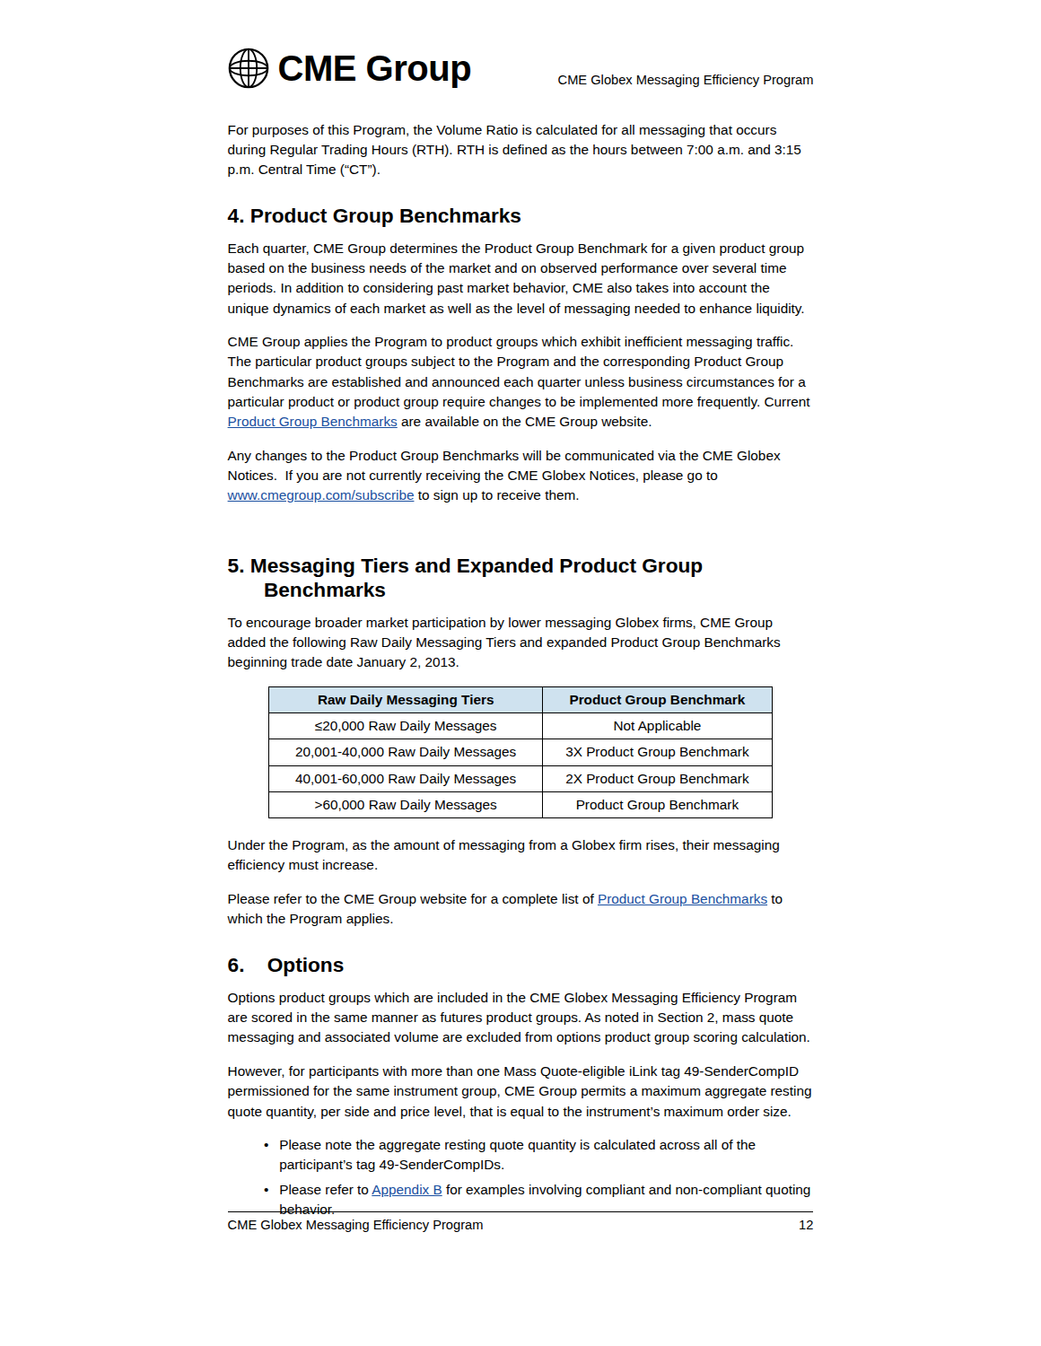CME Group
CME Globex Messaging Efficiency Program
For purposes of this Program, the Volume Ratio is calculated for all messaging that occurs during Regular Trading Hours (RTH). RTH is defined as the hours between 7:00 a.m. and 3:15 p.m. Central Time (“CT”).
4. Product Group Benchmarks
Each quarter, CME Group determines the Product Group Benchmark for a given product group based on the business needs of the market and on observed performance over several time periods. In addition to considering past market behavior, CME also takes into account the unique dynamics of each market as well as the level of messaging needed to enhance liquidity.
CME Group applies the Program to product groups which exhibit inefficient messaging traffic. The particular product groups subject to the Program and the corresponding Product Group Benchmarks are established and announced each quarter unless business circumstances for a particular product or product group require changes to be implemented more frequently. Current Product Group Benchmarks are available on the CME Group website.
Any changes to the Product Group Benchmarks will be communicated via the CME Globex Notices. If you are not currently receiving the CME Globex Notices, please go to www.cmegroup.com/subscribe to sign up to receive them.
5. Messaging Tiers and Expanded Product Group Benchmarks
To encourage broader market participation by lower messaging Globex firms, CME Group added the following Raw Daily Messaging Tiers and expanded Product Group Benchmarks beginning trade date January 2, 2013.
| Raw Daily Messaging Tiers | Product Group Benchmark |
| --- | --- |
| ≤20,000 Raw Daily Messages | Not Applicable |
| 20,001-40,000 Raw Daily Messages | 3X Product Group Benchmark |
| 40,001-60,000 Raw Daily Messages | 2X Product Group Benchmark |
| >60,000 Raw Daily Messages | Product Group Benchmark |
Under the Program, as the amount of messaging from a Globex firm rises, their messaging efficiency must increase.
Please refer to the CME Group website for a complete list of Product Group Benchmarks to which the Program applies.
6. Options
Options product groups which are included in the CME Globex Messaging Efficiency Program are scored in the same manner as futures product groups. As noted in Section 2, mass quote messaging and associated volume are excluded from options product group scoring calculation.
However, for participants with more than one Mass Quote-eligible iLink tag 49-SenderCompID permissioned for the same instrument group, CME Group permits a maximum aggregate resting quote quantity, per side and price level, that is equal to the instrument’s maximum order size.
Please note the aggregate resting quote quantity is calculated across all of the participant’s tag 49-SenderCompIDs.
Please refer to Appendix B for examples involving compliant and non-compliant quoting behavior.
CME Globex Messaging Efficiency Program 12